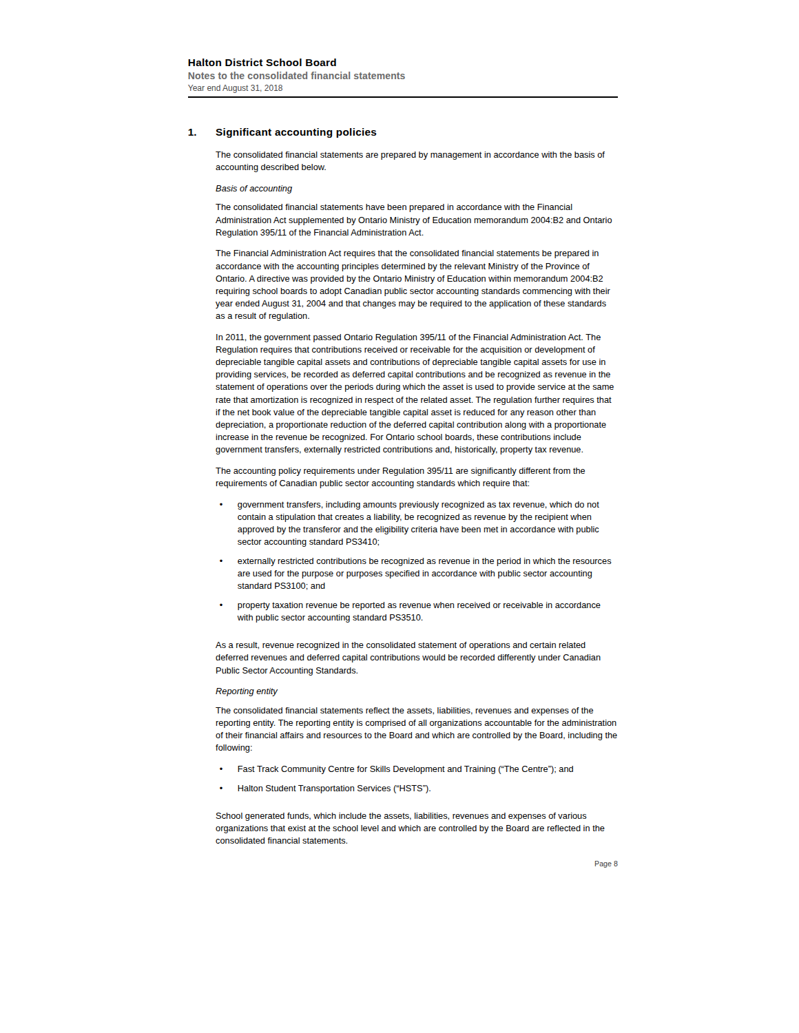Halton District School Board
Notes to the consolidated financial statements
Year end August 31, 2018
1.
Significant accounting policies
The consolidated financial statements are prepared by management in accordance with the basis of accounting described below.
Basis of accounting
The consolidated financial statements have been prepared in accordance with the Financial Administration Act supplemented by Ontario Ministry of Education memorandum 2004:B2 and Ontario Regulation 395/11 of the Financial Administration Act.
The Financial Administration Act requires that the consolidated financial statements be prepared in accordance with the accounting principles determined by the relevant Ministry of the Province of Ontario. A directive was provided by the Ontario Ministry of Education within memorandum 2004:B2 requiring school boards to adopt Canadian public sector accounting standards commencing with their year ended August 31, 2004 and that changes may be required to the application of these standards as a result of regulation.
In 2011, the government passed Ontario Regulation 395/11 of the Financial Administration Act. The Regulation requires that contributions received or receivable for the acquisition or development of depreciable tangible capital assets and contributions of depreciable tangible capital assets for use in providing services, be recorded as deferred capital contributions and be recognized as revenue in the statement of operations over the periods during which the asset is used to provide service at the same rate that amortization is recognized in respect of the related asset. The regulation further requires that if the net book value of the depreciable tangible capital asset is reduced for any reason other than depreciation, a proportionate reduction of the deferred capital contribution along with a proportionate increase in the revenue be recognized. For Ontario school boards, these contributions include government transfers, externally restricted contributions and, historically, property tax revenue.
The accounting policy requirements under Regulation 395/11 are significantly different from the requirements of Canadian public sector accounting standards which require that:
government transfers, including amounts previously recognized as tax revenue, which do not contain a stipulation that creates a liability, be recognized as revenue by the recipient when approved by the transferor and the eligibility criteria have been met in accordance with public sector accounting standard PS3410;
externally restricted contributions be recognized as revenue in the period in which the resources are used for the purpose or purposes specified in accordance with public sector accounting standard PS3100; and
property taxation revenue be reported as revenue when received or receivable in accordance with public sector accounting standard PS3510.
As a result, revenue recognized in the consolidated statement of operations and certain related deferred revenues and deferred capital contributions would be recorded differently under Canadian Public Sector Accounting Standards.
Reporting entity
The consolidated financial statements reflect the assets, liabilities, revenues and expenses of the reporting entity. The reporting entity is comprised of all organizations accountable for the administration of their financial affairs and resources to the Board and which are controlled by the Board, including the following:
Fast Track Community Centre for Skills Development and Training (“The Centre”); and
Halton Student Transportation Services (“HSTS”).
School generated funds, which include the assets, liabilities, revenues and expenses of various organizations that exist at the school level and which are controlled by the Board are reflected in the consolidated financial statements.
Page 8